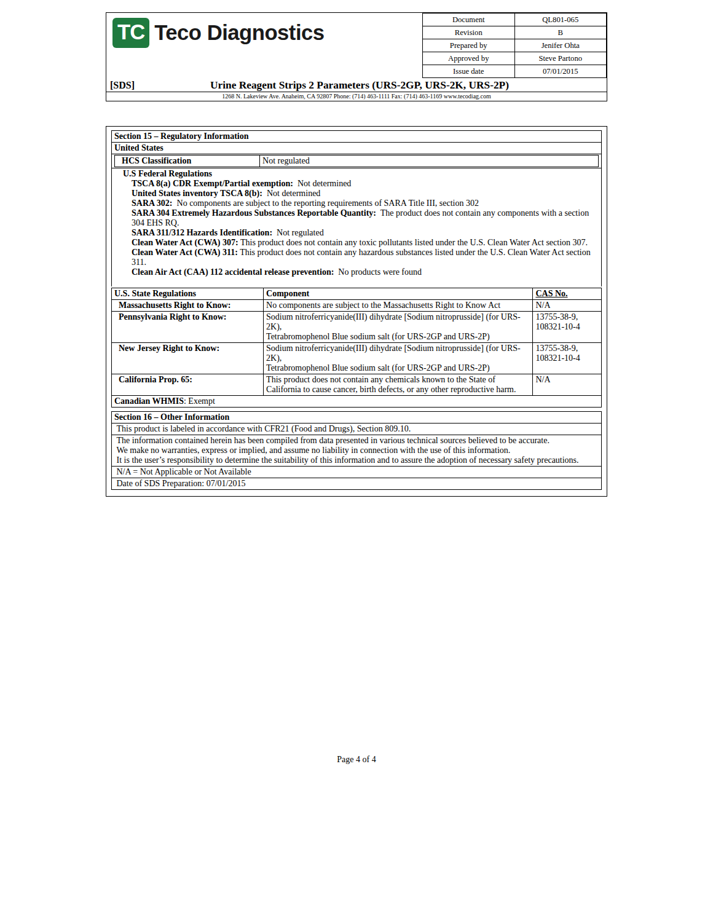TC Teco Diagnostics
| Document | QL801-065 |
| Revision | B |
| Prepared by | Jenifer Ohta |
| Approved by | Steve Partono |
| Issue date | 07/01/2015 |
[SDS] Urine Reagent Strips 2 Parameters (URS-2GP, URS-2K, URS-2P)
1268 N. Lakeview Ave. Anaheim, CA 92807 Phone: (714) 463-1111 Fax: (714) 463-1169 www.tecodiag.com
| Section 15 – Regulatory Information |
| United States |
| / HCS Classification / Not regulated / |
| U.S Federal Regulations TSCA 8(a) CDR Exempt/Partial exemption: Not determined United States inventory TSCA 8(b): Not determined SARA 302: No components are subject to the reporting requirements of SARA Title III, section 302 SARA 304 Extremely Hazardous Substances Reportable Quantity: The product does not contain any components with a section 304 EHS RQ. SARA 311/312 Hazards Identification: Not regulated Clean Water Act (CWA) 307: This product does not contain any toxic pollutants listed under the U.S. Clean Water Act section 307. Clean Water Act (CWA) 311: This product does not contain any hazardous substances listed under the U.S. Clean Water Act section 311. Clean Air Act (CAA) 112 accidental release prevention: No products were found |
| U.S. State Regulations | Component | CAS No. |
| --- | --- | --- |
| Massachusetts Right to Know: | No components are subject to the Massachusetts Right to Know Act | N/A |
| Pennsylvania Right to Know: | Sodium nitroferricyanide(III) dihydrate [Sodium nitroprusside] (for URS-2K), Tetrabromophenol Blue sodium salt (for URS-2GP and URS-2P) | 13755-38-9, 108321-10-4 |
| New Jersey Right to Know: | Sodium nitroferricyanide(III) dihydrate [Sodium nitroprusside] (for URS-2K), Tetrabromophenol Blue sodium salt (for URS-2GP and URS-2P) | 13755-38-9, 108321-10-4 |
| California Prop. 65: | This product does not contain any chemicals known to the State of California to cause cancer, birth defects, or any other reproductive harm. | N/A |
| Canadian WHMIS : Exempt |
| Section 16 – Other Information |
| This product is labeled in accordance with CFR21 (Food and Drugs), Section 809.10. |
| The information contained herein has been compiled from data presented in various technical sources believed to be accurate. We make no warranties, express or implied, and assume no liability in connection with the use of this information. It is the user’s responsibility to determine the suitability of this information and to assure the adoption of necessary safety precautions. |
| N/A = Not Applicable or Not Available |
| Date of SDS Preparation: 07/01/2015 |
Page 4 of 4